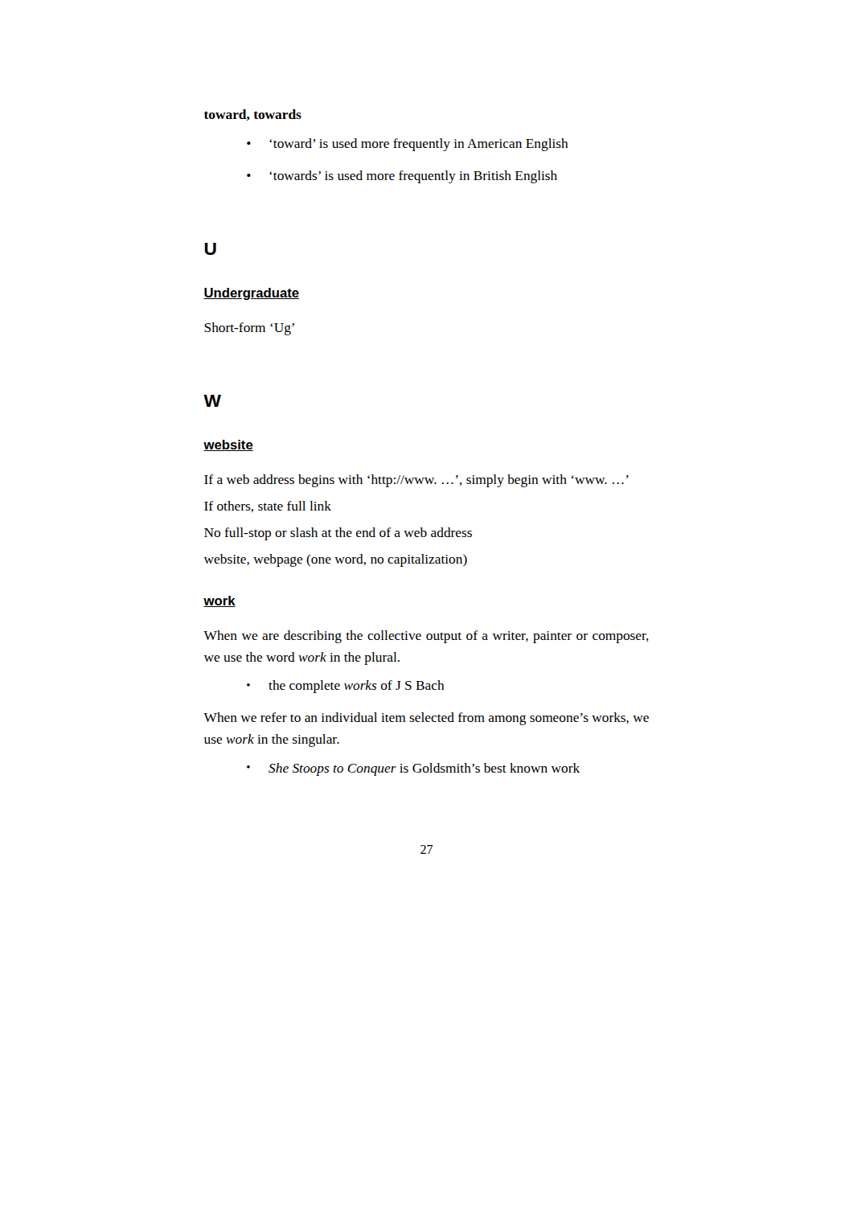toward, towards
‘toward’ is used more frequently in American English
‘towards’ is used more frequently in British English
U
Undergraduate
Short-form ‘Ug’
W
website
If a web address begins with ‘http://www. …’, simply begin with ‘www. …’
If others, state full link
No full-stop or slash at the end of a web address
website, webpage (one word, no capitalization)
work
When we are describing the collective output of a writer, painter or composer, we use the word work in the plural.
the complete works of J S Bach
When we refer to an individual item selected from among someone’s works, we use work in the singular.
She Stoops to Conquer is Goldsmith’s best known work
27